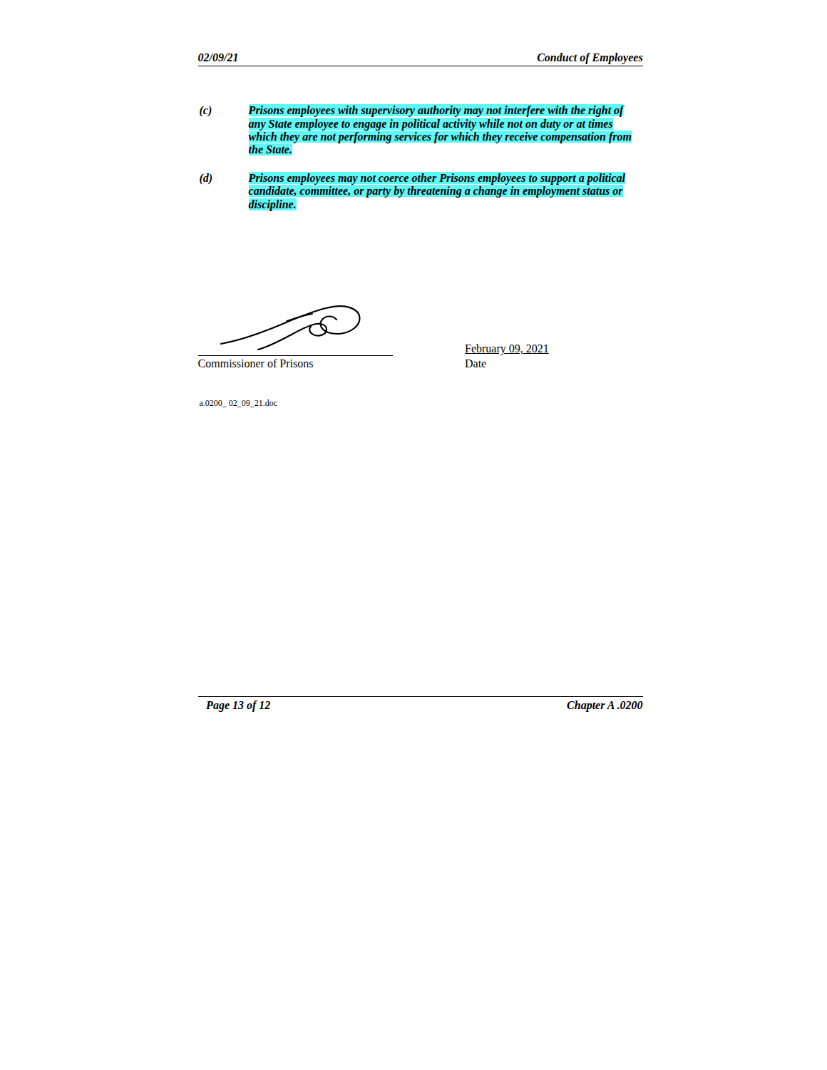02/09/21
Conduct of Employees
(c)
Prisons employees with supervisory authority may not interfere with the right of any State employee to engage in political activity while not on duty or at times which they are not performing services for which they receive compensation from the State.
(d)
Prisons employees may not coerce other Prisons employees to support a political candidate, committee, or party by threatening a change in employment status or discipline.
Commissioner of Prisons
February 09, 2021
Date
a.0200_ 02_09_21.doc
Page 13 of 12
Chapter A .0200